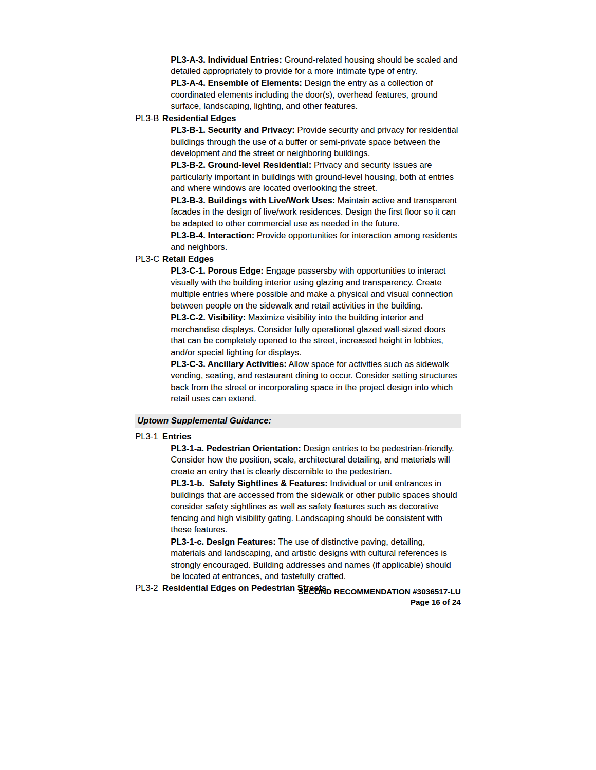PL3-A-3. Individual Entries: Ground-related housing should be scaled and detailed appropriately to provide for a more intimate type of entry.
PL3-A-4. Ensemble of Elements: Design the entry as a collection of coordinated elements including the door(s), overhead features, ground surface, landscaping, lighting, and other features.
PL3-B Residential Edges
PL3-B-1. Security and Privacy: Provide security and privacy for residential buildings through the use of a buffer or semi-private space between the development and the street or neighboring buildings.
PL3-B-2. Ground-level Residential: Privacy and security issues are particularly important in buildings with ground-level housing, both at entries and where windows are located overlooking the street.
PL3-B-3. Buildings with Live/Work Uses: Maintain active and transparent facades in the design of live/work residences. Design the first floor so it can be adapted to other commercial use as needed in the future.
PL3-B-4. Interaction: Provide opportunities for interaction among residents and neighbors.
PL3-C Retail Edges
PL3-C-1. Porous Edge: Engage passersby with opportunities to interact visually with the building interior using glazing and transparency. Create multiple entries where possible and make a physical and visual connection between people on the sidewalk and retail activities in the building.
PL3-C-2. Visibility: Maximize visibility into the building interior and merchandise displays. Consider fully operational glazed wall-sized doors that can be completely opened to the street, increased height in lobbies, and/or special lighting for displays.
PL3-C-3. Ancillary Activities: Allow space for activities such as sidewalk vending, seating, and restaurant dining to occur. Consider setting structures back from the street or incorporating space in the project design into which retail uses can extend.
Uptown Supplemental Guidance:
PL3-1 Entries
PL3-1-a. Pedestrian Orientation: Design entries to be pedestrian-friendly. Consider how the position, scale, architectural detailing, and materials will create an entry that is clearly discernible to the pedestrian.
PL3-1-b. Safety Sightlines & Features: Individual or unit entrances in buildings that are accessed from the sidewalk or other public spaces should consider safety sightlines as well as safety features such as decorative fencing and high visibility gating. Landscaping should be consistent with these features.
PL3-1-c. Design Features: The use of distinctive paving, detailing, materials and landscaping, and artistic designs with cultural references is strongly encouraged. Building addresses and names (if applicable) should be located at entrances, and tastefully crafted.
PL3-2 Residential Edges on Pedestrian Streets
SECOND RECOMMENDATION #3036517-LU
Page 16 of 24